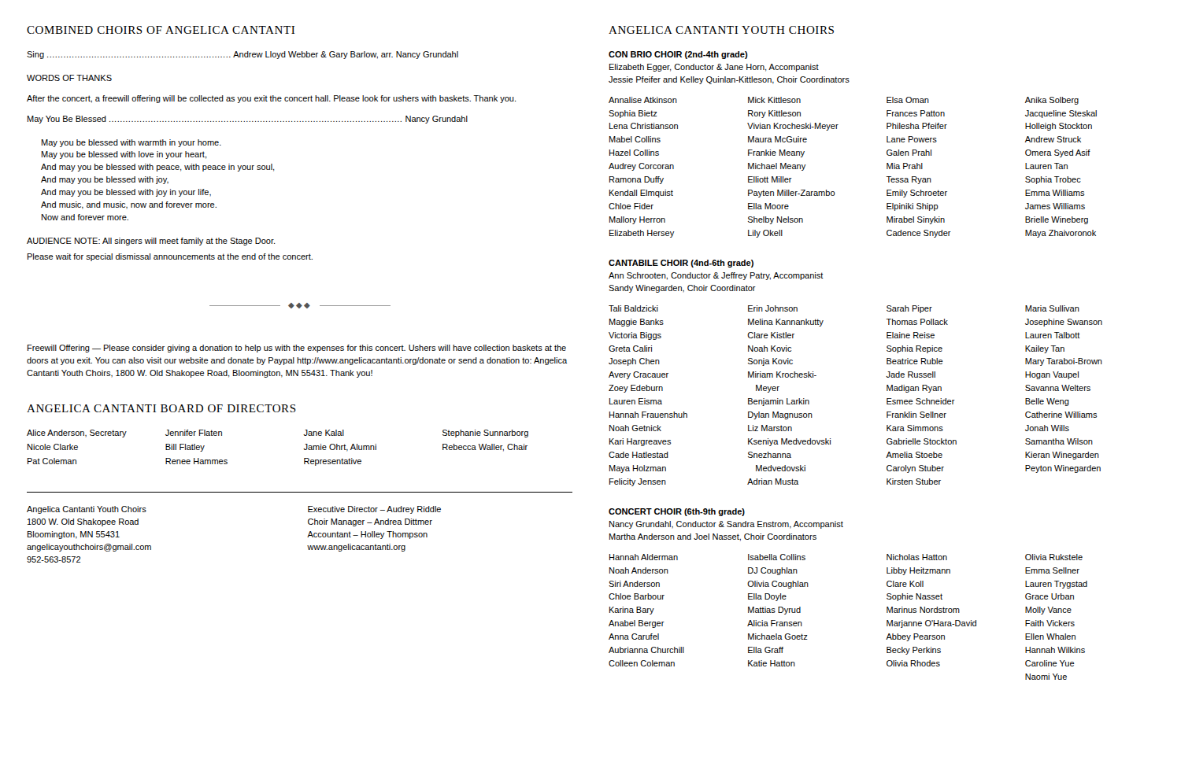COMBINED CHOIRS OF ANGELICA CANTANTI
Sing .................................................................. Andrew Lloyd Webber & Gary Barlow, arr. Nancy Grundahl
WORDS OF THANKS
After the concert, a freewill offering will be collected as you exit the concert hall. Please look for ushers with baskets. Thank you.
May You Be Blessed ......................................................................................................... Nancy Grundahl
May you be blessed with warmth in your home.
May you be blessed with love in your heart,
And may you be blessed with peace, with peace in your soul,
And may you be blessed with joy,
And may you be blessed with joy in your life,
And music, and music, now and forever more.
Now and forever more.
AUDIENCE NOTE: All singers will meet family at the Stage Door.
Please wait for special dismissal announcements at the end of the concert.
◆◆◆
Freewill Offering — Please consider giving a donation to help us with the expenses for this concert. Ushers will have collection baskets at the doors at you exit. You can also visit our website and donate by Paypal http://www.angelicacantanti.org/donate or send a donation to: Angelica Cantanti Youth Choirs, 1800 W. Old Shakopee Road, Bloomington, MN 55431. Thank you!
ANGELICA CANTANTI BOARD OF DIRECTORS
Alice Anderson, Secretary Jennifer Flaten Jane Kalal Stephanie Sunnarborg Nicole Clarke Bill Flatley Jamie Ohrt, Alumni Rebecca Waller, Chair Pat Coleman Renee Hammes Representative
Angelica Cantanti Youth Choirs
1800 W. Old Shakopee Road
Bloomington, MN 55431
angelicayouthchoirs@gmail.com
952-563-8572
Executive Director – Audrey Riddle
Choir Manager – Andrea Dittmer
Accountant – Holley Thompson
www.angelicacantanti.org
ANGELICA CANTANTI YOUTH CHOIRS
CON BRIO CHOIR (2nd-4th grade)
Elizabeth Egger, Conductor & Jane Horn, Accompanist
Jessie Pfeifer and Kelley Quinlan-Kittleson, Choir Coordinators
Annalise Atkinson Mick Kittleson Elsa Oman Anika Solberg Sophia Bietz Rory Kittleson Frances Patton Jacqueline Steskal Lena Christianson Vivian Krocheski-Meyer Philesha Pfeifer Holleigh Stockton Mabel Collins Maura McGuire Lane Powers Andrew Struck Hazel Collins Frankie Meany Galen Prahl Omera Syed Asif Audrey Corcoran Michael Meany Mia Prahl Lauren Tan Ramona Duffy Elliott Miller Tessa Ryan Sophia Trobec Kendall Elmquist Payten Miller-Zarambo Emily Schroeter Emma Williams Chloe Fider Ella Moore Elpiniki Shipp James Williams Mallory Herron Shelby Nelson Mirabel Sinykin Brielle Wineberg Elizabeth Hersey Lily Okell Cadence Snyder Maya Zhaivoronok
CANTABILE CHOIR (4nd-6th grade)
Ann Schrooten, Conductor & Jeffrey Patry, Accompanist
Sandy Winegarden, Choir Coordinator
Tali Baldzicki Erin Johnson Sarah Piper Maria Sullivan Maggie Banks Melina Kannankutty Thomas Pollack Josephine Swanson Victoria Biggs Clare Kistler Elaine Reise Lauren Talbott Greta Caliri Noah Kovic Sophia Repice Kailey Tan Joseph Chen Sonja Kovic Beatrice Ruble Mary Taraboi-Brown Avery Cracauer Miriam Krocheski- Jade Russell Hogan Vaupel Zoey Edeburn Meyer Madigan Ryan Savanna Welters Lauren Eisma Benjamin Larkin Esmee Schneider Belle Weng Hannah Frauenshuh Dylan Magnuson Franklin Sellner Catherine Williams Noah Getnick Liz Marston Kara Simmons Jonah Wills Kari Hargreaves Kseniya Medvedovski Gabrielle Stockton Samantha Wilson Cade Hatlestad Snezhanna Amelia Stoebe Kieran Winegarden Maya Holzman Medvedovski Carolyn Stuber Peyton Winegarden Felicity Jensen Adrian Musta Kirsten Stuber
CONCERT CHOIR (6th-9th grade)
Nancy Grundahl, Conductor & Sandra Enstrom, Accompanist
Martha Anderson and Joel Nasset, Choir Coordinators
Hannah Alderman Isabella Collins Nicholas Hatton Olivia Rukstele Noah Anderson DJ Coughlan Libby Heitzmann Emma Sellner Siri Anderson Olivia Coughlan Clare Koll Lauren Trygstad Chloe Barbour Ella Doyle Sophie Nasset Grace Urban Karina Bary Mattias Dyrud Marinus Nordstrom Molly Vance Anabel Berger Alicia Fransen Marjanne O'Hara-David Faith Vickers Anna Carufel Michaela Goetz Abbey Pearson Ellen Whalen Aubrianna Churchill Ella Graff Becky Perkins Hannah Wilkins Colleen Coleman Katie Hatton Olivia Rhodes Caroline Yue Naomi Yue